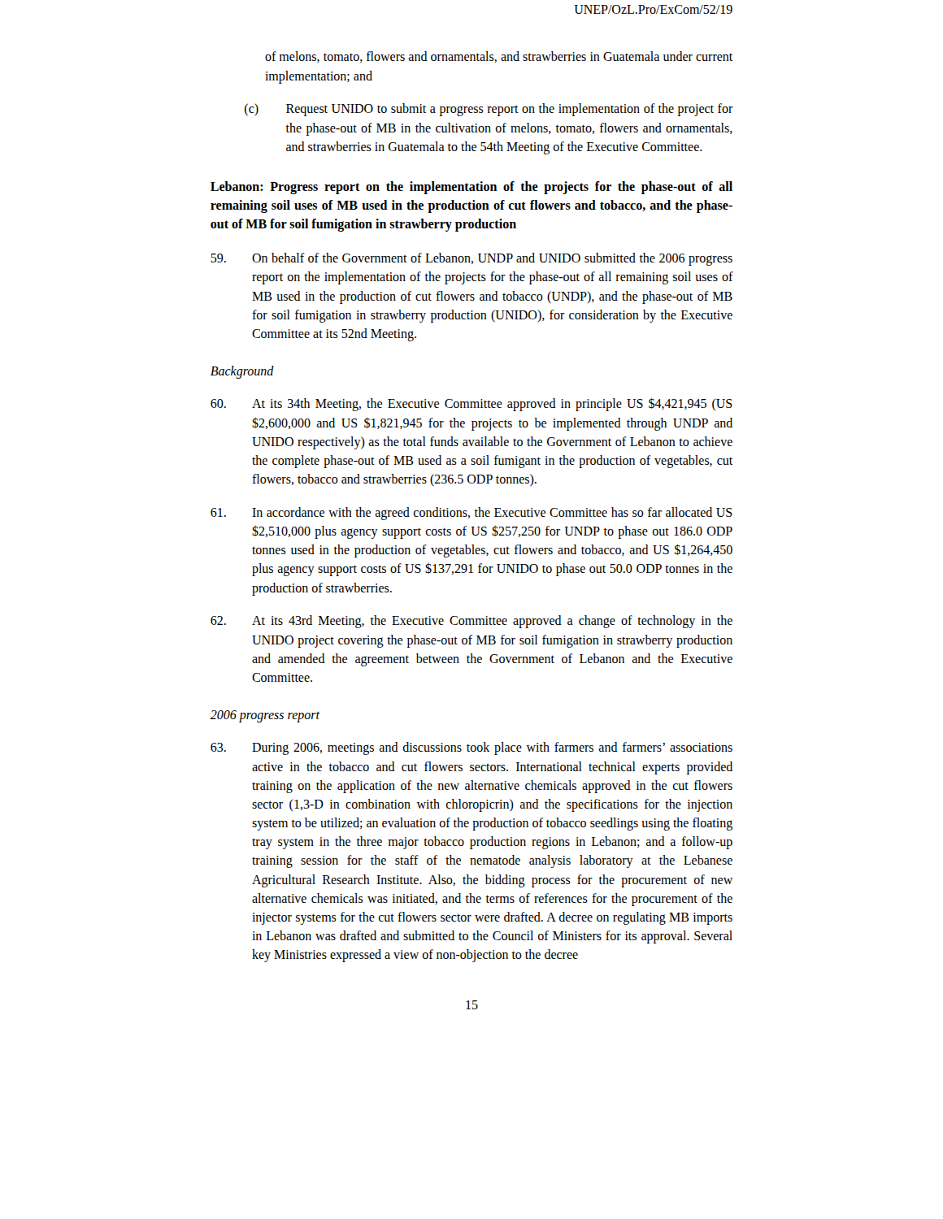UNEP/OzL.Pro/ExCom/52/19
of melons, tomato, flowers and ornamentals, and strawberries in Guatemala under current implementation; and
(c)
Request UNIDO to submit a progress report on the implementation of the project for the phase-out of MB in the cultivation of melons, tomato, flowers and ornamentals, and strawberries in Guatemala to the 54th Meeting of the Executive Committee.
Lebanon: Progress report on the implementation of the projects for the phase-out of all remaining soil uses of MB used in the production of cut flowers and tobacco, and the phase-out of MB for soil fumigation in strawberry production
59.
On behalf of the Government of Lebanon, UNDP and UNIDO submitted the 2006 progress report on the implementation of the projects for the phase-out of all remaining soil uses of MB used in the production of cut flowers and tobacco (UNDP), and the phase-out of MB for soil fumigation in strawberry production (UNIDO), for consideration by the Executive Committee at its 52nd Meeting.
Background
60.
At its 34th Meeting, the Executive Committee approved in principle US $4,421,945 (US $2,600,000 and US $1,821,945 for the projects to be implemented through UNDP and UNIDO respectively) as the total funds available to the Government of Lebanon to achieve the complete phase-out of MB used as a soil fumigant in the production of vegetables, cut flowers, tobacco and strawberries (236.5 ODP tonnes).
61.
In accordance with the agreed conditions, the Executive Committee has so far allocated US $2,510,000 plus agency support costs of US $257,250 for UNDP to phase out 186.0 ODP tonnes used in the production of vegetables, cut flowers and tobacco, and US $1,264,450 plus agency support costs of US $137,291 for UNIDO to phase out 50.0 ODP tonnes in the production of strawberries.
62.
At its 43rd Meeting, the Executive Committee approved a change of technology in the UNIDO project covering the phase-out of MB for soil fumigation in strawberry production and amended the agreement between the Government of Lebanon and the Executive Committee.
2006 progress report
63.
During 2006, meetings and discussions took place with farmers and farmers’ associations active in the tobacco and cut flowers sectors. International technical experts provided training on the application of the new alternative chemicals approved in the cut flowers sector (1,3-D in combination with chloropicrin) and the specifications for the injection system to be utilized; an evaluation of the production of tobacco seedlings using the floating tray system in the three major tobacco production regions in Lebanon; and a follow-up training session for the staff of the nematode analysis laboratory at the Lebanese Agricultural Research Institute. Also, the bidding process for the procurement of new alternative chemicals was initiated, and the terms of references for the procurement of the injector systems for the cut flowers sector were drafted. A decree on regulating MB imports in Lebanon was drafted and submitted to the Council of Ministers for its approval. Several key Ministries expressed a view of non-objection to the decree
15